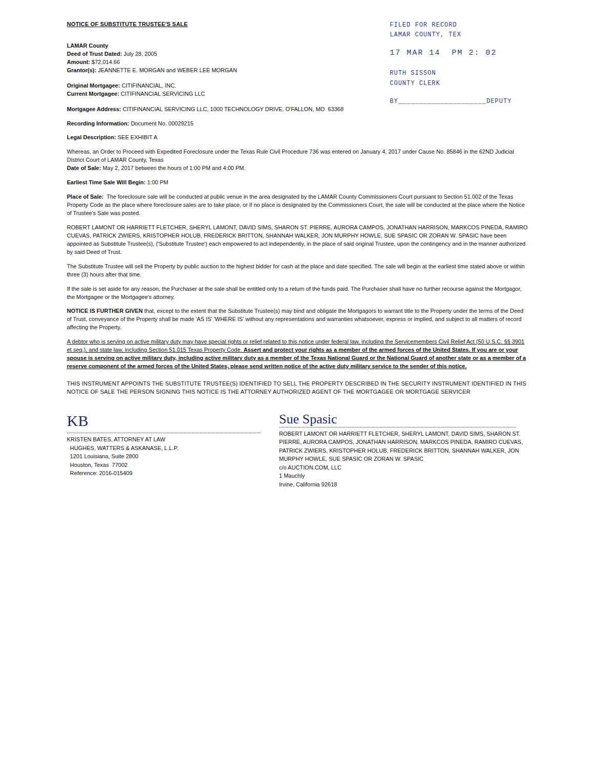FILED FOR RECORD
LAMAR COUNTY, TEX
17 MAR 14 PM 2: 02
RUTH SISSON
COUNTY CLERK
BY_____________________DEPUTY
NOTICE OF SUBSTITUTE TRUSTEE'S SALE
LAMAR County
Deed of Trust Dated: July 28, 2005
Amount: $72,014.66
Grantor(s): JEANNETTE E. MORGAN and WEBER LEE MORGAN
Original Mortgagee: CITIFINANCIAL, INC.
Current Mortgagee: CITIFINANCIAL SERVICING LLC
Mortgagee Address: CITIFINANCIAL SERVICING LLC, 1000 TECHNOLOGY DRIVE, O'FALLON, MO 63368
Recording Information: Document No. 00029215
Legal Description: SEE EXHIBIT A
Whereas, an Order to Proceed with Expedited Foreclosure under the Texas Rule Civil Procedure 736 was entered on January 4, 2017 under Cause No. 85846 in the 62ND Judicial District Court of LAMAR County, Texas
Date of Sale: May 2, 2017 between the hours of 1:00 PM and 4:00 PM.
Earliest Time Sale Will Begin: 1:00 PM
Place of Sale: The foreclosure sale will be conducted at public venue in the area designated by the LAMAR County Commissioners Court pursuant to Section 51.002 of the Texas Property Code as the place where foreclosure sales are to take place, or if no place is designated by the Commissioners Court, the sale will be conducted at the place where the Notice of Trustee's Sale was posted.
ROBERT LAMONT OR HARRIETT FLETCHER, SHERYL LAMONT, DAVID SIMS, SHARON ST. PIERRE, AURORA CAMPOS, JONATHAN HARRISON, MARKCOS PINEDA, RAMIRO CUEVAS, PATRICK ZWIERS, KRISTOPHER HOLUB, FREDERICK BRITTON, SHANNAH WALKER, JON MURPHY HOWLE, SUE SPASIC OR ZORAN W. SPASIC have been appointed as Substitute Trustee(s), ('Substitute Trustee') each empowered to act independently, in the place of said original Trustee, upon the contingency and in the manner authorized by said Deed of Trust.
The Substitute Trustee will sell the Property by public auction to the highest bidder for cash at the place and date specified. The sale will begin at the earliest time stated above or within three (3) hours after that time.
If the sale is set aside for any reason, the Purchaser at the sale shall be entitled only to a return of the funds paid. The Purchaser shall have no further recourse against the Mortgagor, the Mortgagee or the Mortgagee's attorney.
NOTICE IS FURTHER GIVEN that, except to the extent that the Substitute Trustee(s) may bind and obligate the Mortgagors to warrant title to the Property under the terms of the Deed of Trust, conveyance of the Property shall be made 'AS IS' 'WHERE IS' without any representations and warranties whatsoever, express or implied, and subject to all matters of record affecting the Property.
A debtor who is serving on active military duty may have special rights or relief related to this notice under federal law, including the Servicemembers Civil Relief Act (50 U.S.C. §§ 3901 et seq.), and state law, including Section 51.015 Texas Property Code. Assert and protect your rights as a member of the armed forces of the United States. If you are or your spouse is serving on active military duty, including active military duty as a member of the Texas National Guard or the National Guard of another state or as a member of a reserve component of the armed forces of the United States, please send written notice of the active duty military service to the sender of this notice.
THIS INSTRUMENT APPOINTS THE SUBSTITUTE TRUSTEE(S) IDENTIFIED TO SELL THE PROPERTY DESCRIBED IN THE SECURITY INSTRUMENT IDENTIFIED IN THIS NOTICE OF SALE THE PERSON SIGNING THIS NOTICE IS THE ATTORNEY AUTHORIZED AGENT OF THE MORTGAGEE OR MORTGAGE SERVICER
KB
KRISTEN BATES, ATTORNEY AT LAW
HUGHES, WATTERS & ASKANASE, L.L.P.
1201 Louisiana, Suite 2800
Houston, Texas 77002
Reference: 2016-015409
Sue Spasic
ROBERT LAMONT OR HARRIETT FLETCHER, SHERYL LAMONT, DAVID SIMS, SHARON ST. PIERRE, AURORA CAMPOS, JONATHAN HARRISON, MARKCOS PINEDA, RAMIRO CUEVAS, PATRICK ZWIERS, KRISTOPHER HOLUB, FREDERICK BRITTON, SHANNAH WALKER, JON MURPHY HOWLE, SUE SPASIC OR ZORAN W. SPASIC
c/o AUCTION.COM, LLC
1 Mauchly
Irvine, California 92618